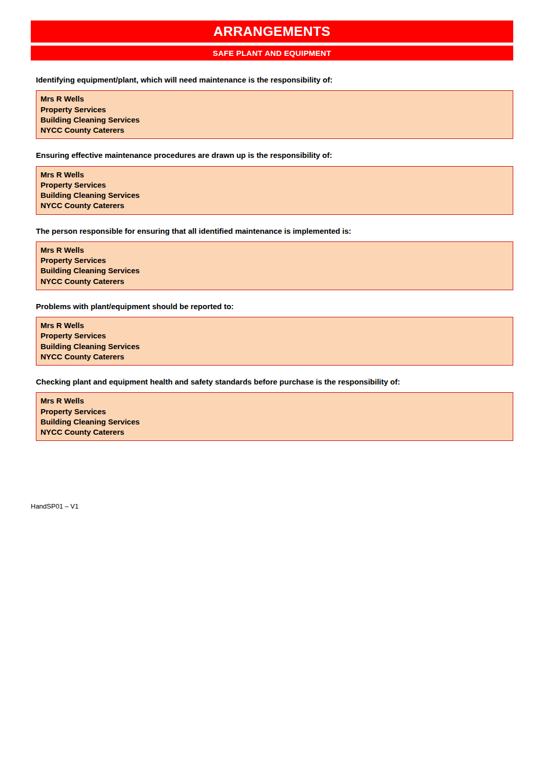ARRANGEMENTS
SAFE PLANT AND EQUIPMENT
Identifying equipment/plant, which will need maintenance is the responsibility of:
Mrs R Wells
Property Services
Building Cleaning Services
NYCC County Caterers
Ensuring effective maintenance procedures are drawn up is the responsibility of:
Mrs R Wells
Property Services
Building Cleaning Services
NYCC County Caterers
The person responsible for ensuring that all identified maintenance is implemented is:
Mrs R Wells
Property Services
Building Cleaning Services
NYCC County Caterers
Problems with plant/equipment should be reported to:
Mrs R Wells
Property Services
Building Cleaning Services
NYCC County Caterers
Checking plant and equipment health and safety standards before purchase is the responsibility of:
Mrs R Wells
Property Services
Building Cleaning Services
NYCC County Caterers
HandSP01 – V1